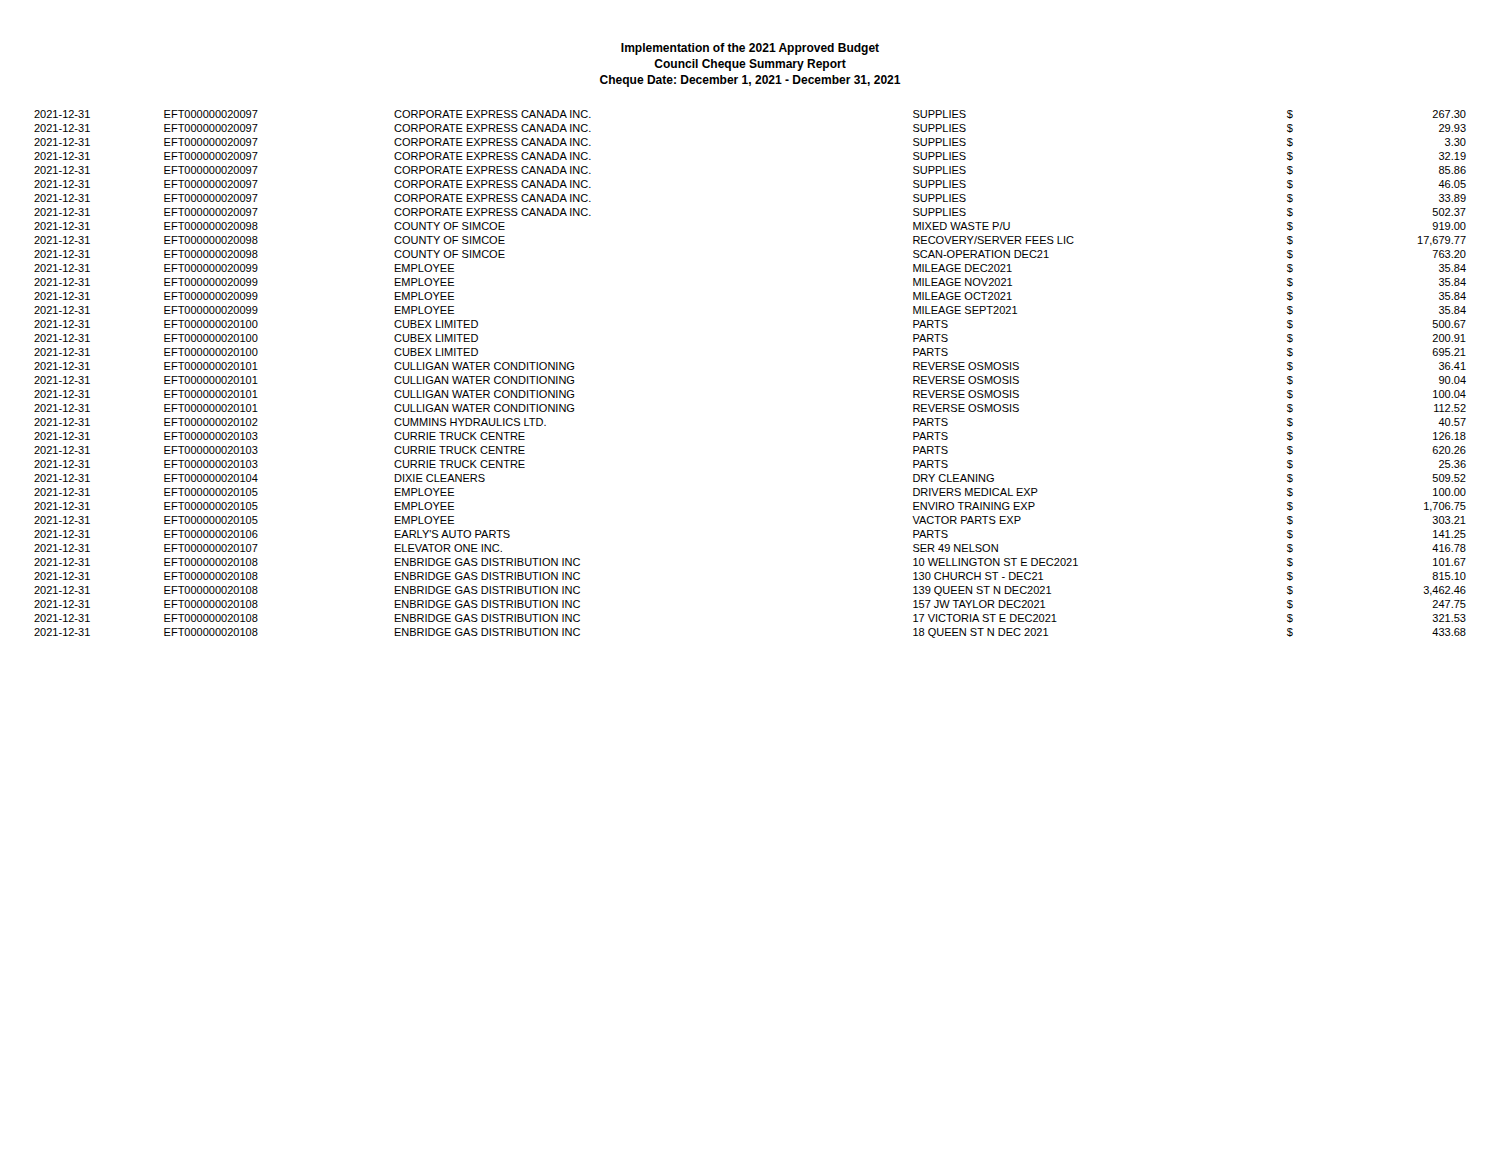Implementation of the 2021 Approved Budget
Council Cheque Summary Report
Cheque Date: December 1, 2021 - December 31, 2021
| 2021-12-31 | EFT000000020097 | CORPORATE EXPRESS CANADA INC. | SUPPLIES | $ | 267.30 |
| 2021-12-31 | EFT000000020097 | CORPORATE EXPRESS CANADA INC. | SUPPLIES | $ | 29.93 |
| 2021-12-31 | EFT000000020097 | CORPORATE EXPRESS CANADA INC. | SUPPLIES | $ | 3.30 |
| 2021-12-31 | EFT000000020097 | CORPORATE EXPRESS CANADA INC. | SUPPLIES | $ | 32.19 |
| 2021-12-31 | EFT000000020097 | CORPORATE EXPRESS CANADA INC. | SUPPLIES | $ | 85.86 |
| 2021-12-31 | EFT000000020097 | CORPORATE EXPRESS CANADA INC. | SUPPLIES | $ | 46.05 |
| 2021-12-31 | EFT000000020097 | CORPORATE EXPRESS CANADA INC. | SUPPLIES | $ | 33.89 |
| 2021-12-31 | EFT000000020097 | CORPORATE EXPRESS CANADA INC. | SUPPLIES | $ | 502.37 |
| 2021-12-31 | EFT000000020098 | COUNTY OF SIMCOE | MIXED WASTE P/U | $ | 919.00 |
| 2021-12-31 | EFT000000020098 | COUNTY OF SIMCOE | RECOVERY/SERVER FEES LIC | $ | 17,679.77 |
| 2021-12-31 | EFT000000020098 | COUNTY OF SIMCOE | SCAN-OPERATION DEC21 | $ | 763.20 |
| 2021-12-31 | EFT000000020099 | EMPLOYEE | MILEAGE DEC2021 | $ | 35.84 |
| 2021-12-31 | EFT000000020099 | EMPLOYEE | MILEAGE NOV2021 | $ | 35.84 |
| 2021-12-31 | EFT000000020099 | EMPLOYEE | MILEAGE OCT2021 | $ | 35.84 |
| 2021-12-31 | EFT000000020099 | EMPLOYEE | MILEAGE SEPT2021 | $ | 35.84 |
| 2021-12-31 | EFT000000020100 | CUBEX LIMITED | PARTS | $ | 500.67 |
| 2021-12-31 | EFT000000020100 | CUBEX LIMITED | PARTS | $ | 200.91 |
| 2021-12-31 | EFT000000020100 | CUBEX LIMITED | PARTS | $ | 695.21 |
| 2021-12-31 | EFT000000020101 | CULLIGAN WATER CONDITIONING | REVERSE OSMOSIS | $ | 36.41 |
| 2021-12-31 | EFT000000020101 | CULLIGAN WATER CONDITIONING | REVERSE OSMOSIS | $ | 90.04 |
| 2021-12-31 | EFT000000020101 | CULLIGAN WATER CONDITIONING | REVERSE OSMOSIS | $ | 100.04 |
| 2021-12-31 | EFT000000020101 | CULLIGAN WATER CONDITIONING | REVERSE OSMOSIS | $ | 112.52 |
| 2021-12-31 | EFT000000020102 | CUMMINS HYDRAULICS LTD. | PARTS | $ | 40.57 |
| 2021-12-31 | EFT000000020103 | CURRIE TRUCK CENTRE | PARTS | $ | 126.18 |
| 2021-12-31 | EFT000000020103 | CURRIE TRUCK CENTRE | PARTS | $ | 620.26 |
| 2021-12-31 | EFT000000020103 | CURRIE TRUCK CENTRE | PARTS | $ | 25.36 |
| 2021-12-31 | EFT000000020104 | DIXIE CLEANERS | DRY CLEANING | $ | 509.52 |
| 2021-12-31 | EFT000000020105 | EMPLOYEE | DRIVERS MEDICAL EXP | $ | 100.00 |
| 2021-12-31 | EFT000000020105 | EMPLOYEE | ENVIRO TRAINING EXP | $ | 1,706.75 |
| 2021-12-31 | EFT000000020105 | EMPLOYEE | VACTOR PARTS EXP | $ | 303.21 |
| 2021-12-31 | EFT000000020106 | EARLY'S AUTO PARTS | PARTS | $ | 141.25 |
| 2021-12-31 | EFT000000020107 | ELEVATOR ONE INC. | SER 49 NELSON | $ | 416.78 |
| 2021-12-31 | EFT000000020108 | ENBRIDGE GAS DISTRIBUTION INC | 10 WELLINGTON ST E DEC2021 | $ | 101.67 |
| 2021-12-31 | EFT000000020108 | ENBRIDGE GAS DISTRIBUTION INC | 130 CHURCH ST - DEC21 | $ | 815.10 |
| 2021-12-31 | EFT000000020108 | ENBRIDGE GAS DISTRIBUTION INC | 139 QUEEN ST N DEC2021 | $ | 3,462.46 |
| 2021-12-31 | EFT000000020108 | ENBRIDGE GAS DISTRIBUTION INC | 157 JW TAYLOR DEC2021 | $ | 247.75 |
| 2021-12-31 | EFT000000020108 | ENBRIDGE GAS DISTRIBUTION INC | 17 VICTORIA ST E DEC2021 | $ | 321.53 |
| 2021-12-31 | EFT000000020108 | ENBRIDGE GAS DISTRIBUTION INC | 18 QUEEN ST N DEC 2021 | $ | 433.68 |